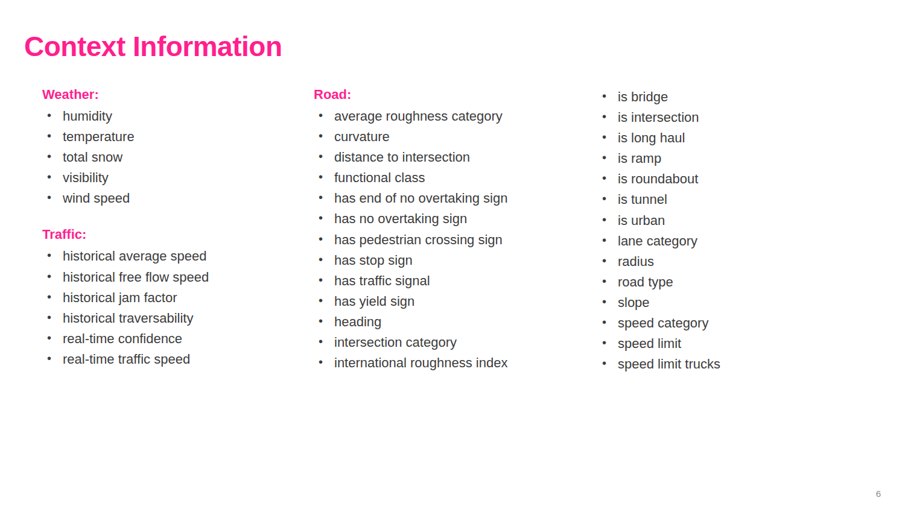Context Information
Weather:
humidity
temperature
total snow
visibility
wind speed
Traffic:
historical average speed
historical free flow speed
historical jam factor
historical traversability
real-time confidence
real-time traffic speed
Road:
average roughness category
curvature
distance to intersection
functional class
has end of no overtaking sign
has no overtaking sign
has pedestrian crossing sign
has stop sign
has traffic signal
has yield sign
heading
intersection category
international roughness index
is bridge
is intersection
is long haul
is ramp
is roundabout
is tunnel
is urban
lane category
radius
road type
slope
speed category
speed limit
speed limit trucks
6